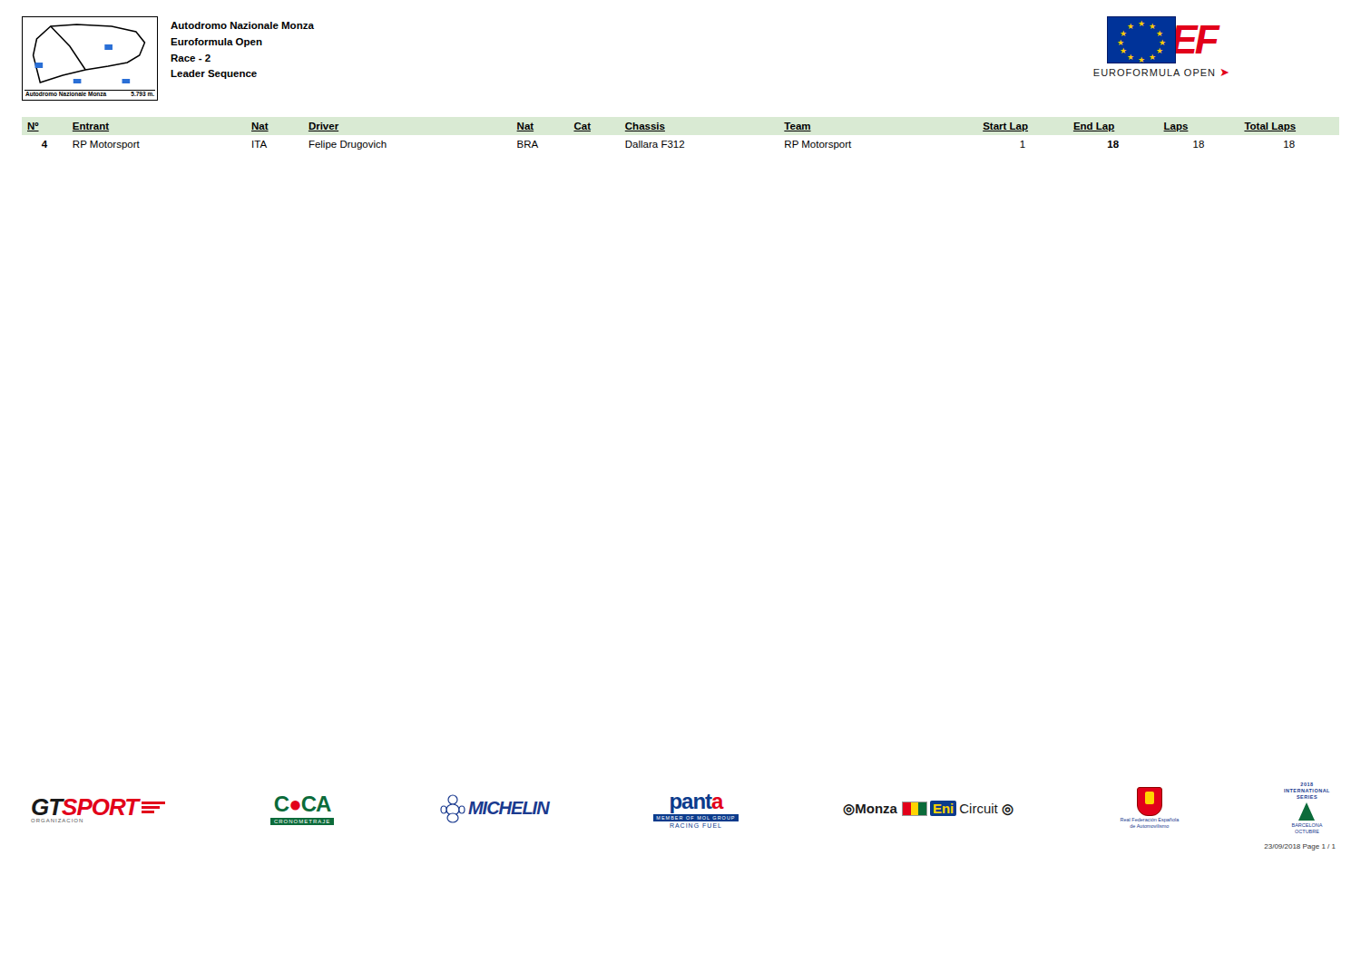Autodromo Nazionale Monza 5.793 m.
Autodromo Nazionale Monza
Euroformula Open
Race - 2
Leader Sequence
★ ★ ★ ★ ★ ★ ★ ★ ★ ★ ★ ★
EF
EUROFORMULA OPEN ➤
| Nº | Entrant | Nat | Driver | Nat | Cat | Chassis | Team | Start Lap | End Lap | Laps | Total Laps |
| --- | --- | --- | --- | --- | --- | --- | --- | --- | --- | --- | --- |
| 4 | RP Motorsport | ITA | Felipe Drugovich | BRA | | Dallara F312 | RP Motorsport | 1 | 18 | 18 | 18 |
GT SPORT
ORGANIZACION
C●CA
CRONOMETRAJE
MICHELIN
рanta
MEMBER OF MOL GROUP
RACING FUEL
◎Monza Eni Circuit ◎
Real Federación Española
de Automovilismo
2018
INTERNATIONAL
SERIES
BARCELONA
OCTUBRE
23/09/2018 Page 1 / 1